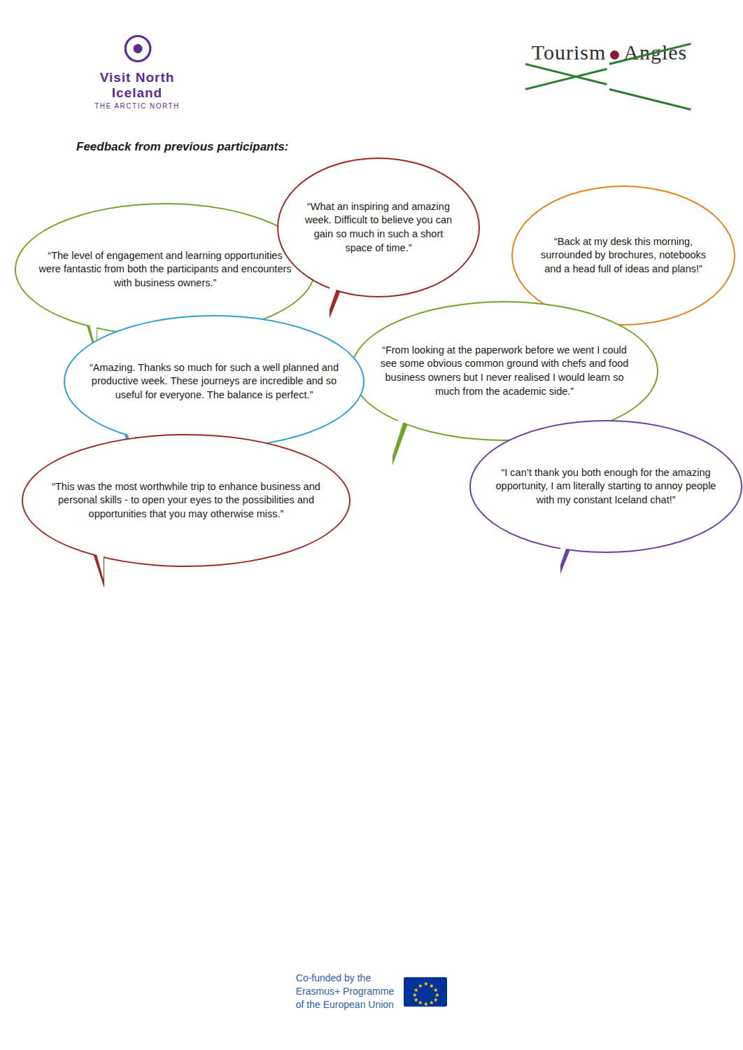⦿
Visit North Iceland
THE ARCTIC NORTH
Tourism Angles
Feedback from previous participants:
“The level of engagement and learning opportunities were fantastic from both the participants and encounters with business owners.”
“What an inspiring and amazing week. Difficult to believe you can gain so much in such a short space of time.”
“Back at my desk this morning, surrounded by brochures, notebooks and a head full of ideas and plans!”
“Amazing. Thanks so much for such a well planned and productive week. These journeys are incredible and so useful for everyone. The balance is perfect.”
“From looking at the paperwork before we went I could see some obvious common ground with chefs and food business owners but I never realised I would learn so much from the academic side.”
“This was the most worthwhile trip to enhance business and personal skills - to open your eyes to the possibilities and opportunities that you may otherwise miss.”
“I can’t thank you both enough for the amazing opportunity, I am literally starting to annoy people with my constant Iceland chat!”
Co-funded by the
Erasmus+ Programme
of the European Union
★ ★ ★ ★ ★ ★ ★ ★ ★ ★ ★ ★